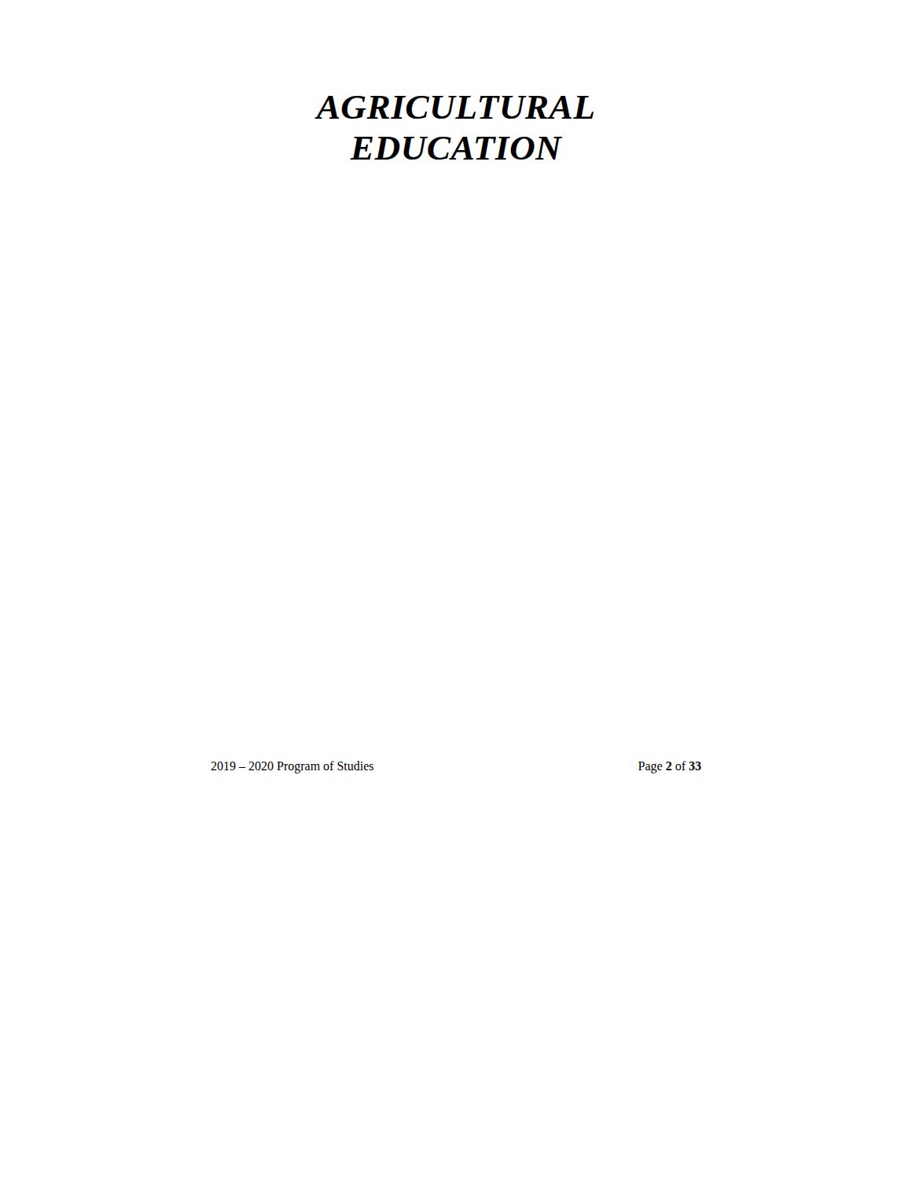AGRICULTURAL EDUCATION
2019 – 2020 Program of Studies
Page 2 of 33